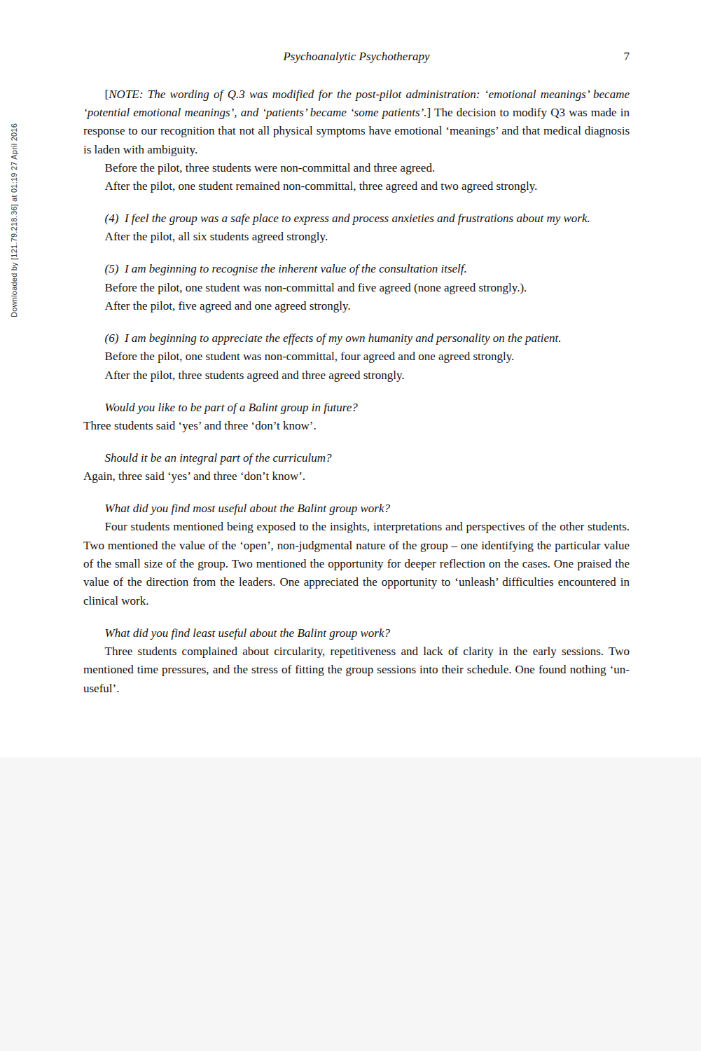Downloaded by [121.79.218.36] at 01:19 27 April 2016
Psychoanalytic Psychotherapy7
[NOTE: The wording of Q.3 was modified for the post-pilot administration: ‘emotional meanings’ became ‘potential emotional meanings’, and ‘patients’ became ‘some patients’.] The decision to modify Q3 was made in response to our recognition that not all physical symptoms have emotional ‘meanings’ and that medical diagnosis is laden with ambiguity.
Before the pilot, three students were non-committal and three agreed.
After the pilot, one student remained non-committal, three agreed and two agreed strongly.
(4) I feel the group was a safe place to express and process anxieties and frustrations about my work.
After the pilot, all six students agreed strongly.
(5) I am beginning to recognise the inherent value of the consultation itself.
Before the pilot, one student was non-committal and five agreed (none agreed strongly.).
After the pilot, five agreed and one agreed strongly.
(6) I am beginning to appreciate the effects of my own humanity and personality on the patient.
Before the pilot, one student was non-committal, four agreed and one agreed strongly.
After the pilot, three students agreed and three agreed strongly.
Would you like to be part of a Balint group in future?
Three students said ‘yes’ and three ‘don’t know’.
Should it be an integral part of the curriculum?
Again, three said ‘yes’ and three ‘don’t know’.
What did you find most useful about the Balint group work?
Four students mentioned being exposed to the insights, interpretations and perspectives of the other students. Two mentioned the value of the ‘open’, non-judgmental nature of the group – one identifying the particular value of the small size of the group. Two mentioned the opportunity for deeper reflection on the cases. One praised the value of the direction from the leaders. One appreciated the opportunity to ‘unleash’ difficulties encountered in clinical work.
What did you find least useful about the Balint group work?
Three students complained about circularity, repetitiveness and lack of clarity in the early sessions. Two mentioned time pressures, and the stress of fitting the group sessions into their schedule. One found nothing ‘un-useful’.